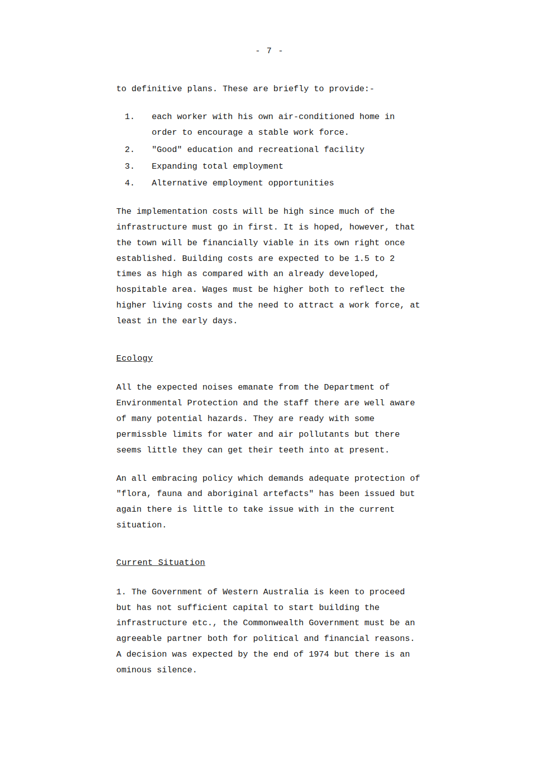- 7 -
to definitive plans. These are briefly to provide:-
1. each worker with his own air-conditioned home in order to encourage a stable work force.
2."Good" education and recreational facility
3. Expanding total employment
4. Alternative employment opportunities
The implementation costs will be high since much of the infrastructure must go in first. It is hoped, however, that the town will be financially viable in its own right once established. Building costs are expected to be 1.5 to 2 times as high as compared with an already developed, hospitable area. Wages must be higher both to reflect the higher living costs and the need to attract a work force, at least in the early days.
Ecology
All the expected noises emanate from the Department of Environmental Protection and the staff there are well aware of many potential hazards. They are ready with some permissble limits for water and air pollutants but there seems little they can get their teeth into at present.
An all embracing policy which demands adequate protection of "flora, fauna and aboriginal artefacts" has been issued but again there is little to take issue with in the current situation.
Current Situation
1. The Government of Western Australia is keen to proceed but has not sufficient capital to start building the infrastructure etc., the Commonwealth Government must be an agreeable partner both for political and financial reasons. A decision was expected by the end of 1974 but there is an ominous silence.